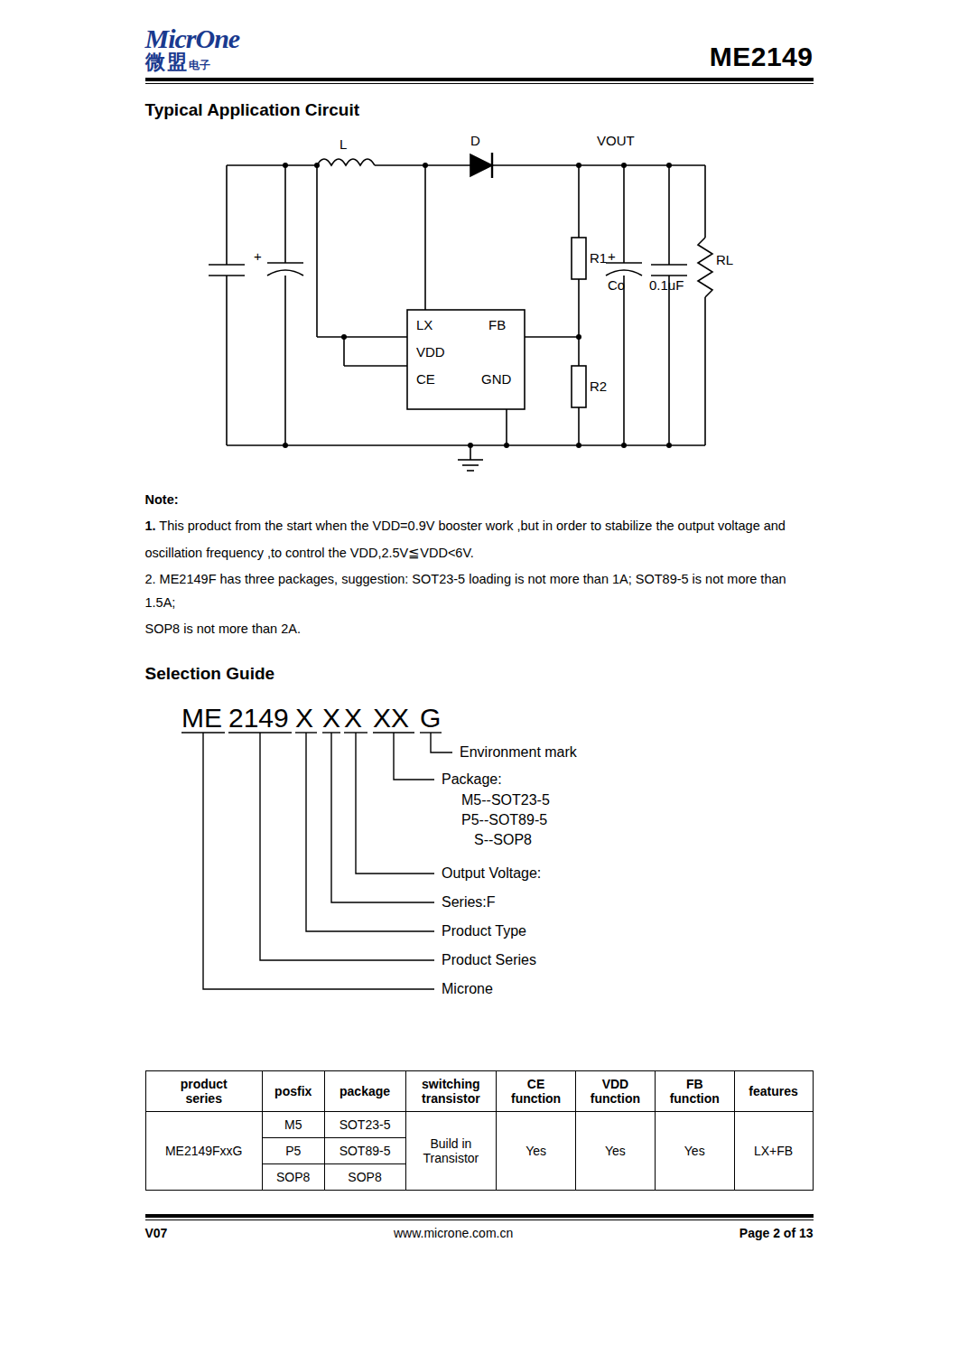Mic rOne
微盟电子
ME2149
Typical Application Circuit
L D VOUT R1 R2 Co 0.1uF RL LX VDD CE FB GND + +
Note:
1. This product from the start when the VDD=0.9V booster work ,but in order to stabilize the output voltage and
oscillation frequency ,to control the VDD,2.5V≦VDD<6V.
2. ME2149F has three packages, suggestion: SOT23-5 loading is not more than 1A; SOT89-5 is not more than 1.5A;
SOP8 is not more than 2A.
Selection Guide
ME 2149 X X X XX G Environment mark Package: M5--SOT23-5 P5--SOT89-5 S--SOP8 Output Voltage: Series:F Product Type Product Series Microne
| product series | posfix | package | switching transistor | CE function | VDD function | FB function | features |
| --- | --- | --- | --- | --- | --- | --- | --- |
| ME2149FxxG | M5 | SOT23-5 | Build in Transistor | Yes | Yes | Yes | LX+FB |
| P5 | SOT89-5 |
| SOP8 | SOP8 |
V07
www.microne.com.cn
Page 2 of 13